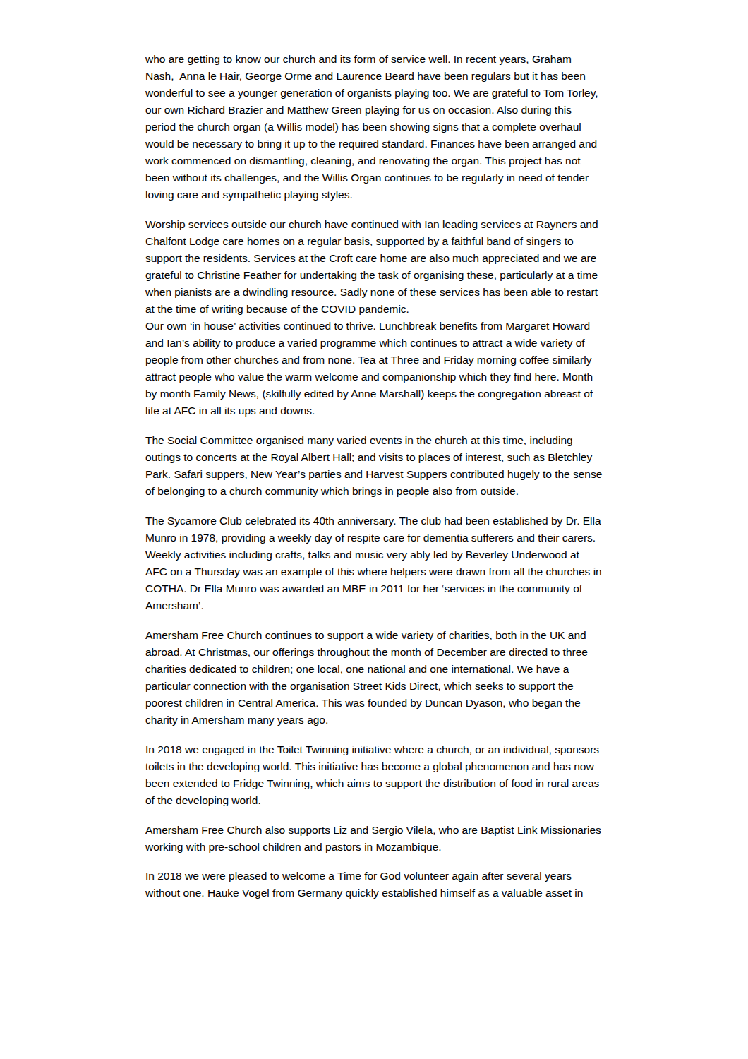who are getting to know our church and its form of service well. In recent years, Graham Nash, Anna le Hair, George Orme and Laurence Beard have been regulars but it has been wonderful to see a younger generation of organists playing too. We are grateful to Tom Torley, our own Richard Brazier and Matthew Green playing for us on occasion. Also during this period the church organ (a Willis model) has been showing signs that a complete overhaul would be necessary to bring it up to the required standard. Finances have been arranged and work commenced on dismantling, cleaning, and renovating the organ. This project has not been without its challenges, and the Willis Organ continues to be regularly in need of tender loving care and sympathetic playing styles.
Worship services outside our church have continued with Ian leading services at Rayners and Chalfont Lodge care homes on a regular basis, supported by a faithful band of singers to support the residents. Services at the Croft care home are also much appreciated and we are grateful to Christine Feather for undertaking the task of organising these, particularly at a time when pianists are a dwindling resource. Sadly none of these services has been able to restart at the time of writing because of the COVID pandemic.
Our own ‘in house’ activities continued to thrive. Lunchbreak benefits from Margaret Howard and Ian’s ability to produce a varied programme which continues to attract a wide variety of people from other churches and from none. Tea at Three and Friday morning coffee similarly attract people who value the warm welcome and companionship which they find here. Month by month Family News, (skilfully edited by Anne Marshall) keeps the congregation abreast of life at AFC in all its ups and downs.
The Social Committee organised many varied events in the church at this time, including outings to concerts at the Royal Albert Hall; and visits to places of interest, such as Bletchley Park. Safari suppers, New Year’s parties and Harvest Suppers contributed hugely to the sense of belonging to a church community which brings in people also from outside.
The Sycamore Club celebrated its 40th anniversary. The club had been established by Dr. Ella Munro in 1978, providing a weekly day of respite care for dementia sufferers and their carers. Weekly activities including crafts, talks and music very ably led by Beverley Underwood at AFC on a Thursday was an example of this where helpers were drawn from all the churches in COTHA. Dr Ella Munro was awarded an MBE in 2011 for her ‘services in the community of Amersham’.
Amersham Free Church continues to support a wide variety of charities, both in the UK and abroad. At Christmas, our offerings throughout the month of December are directed to three charities dedicated to children; one local, one national and one international. We have a particular connection with the organisation Street Kids Direct, which seeks to support the poorest children in Central America. This was founded by Duncan Dyason, who began the charity in Amersham many years ago.
In 2018 we engaged in the Toilet Twinning initiative where a church, or an individual, sponsors toilets in the developing world. This initiative has become a global phenomenon and has now been extended to Fridge Twinning, which aims to support the distribution of food in rural areas of the developing world.
Amersham Free Church also supports Liz and Sergio Vilela, who are Baptist Link Missionaries working with pre-school children and pastors in Mozambique.
In 2018 we were pleased to welcome a Time for God volunteer again after several years without one. Hauke Vogel from Germany quickly established himself as a valuable asset in